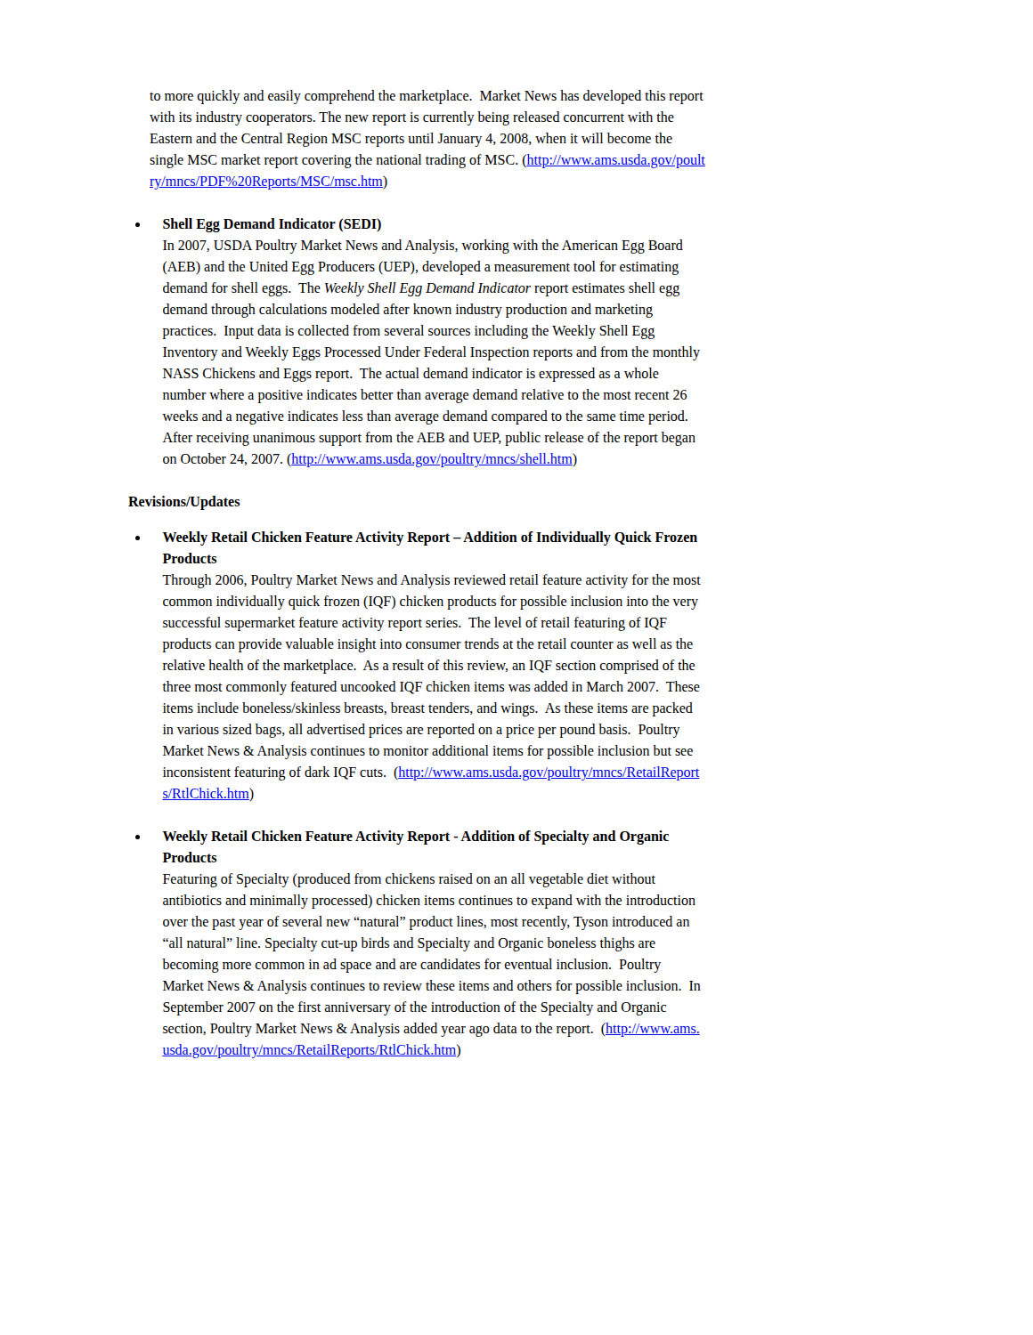to more quickly and easily comprehend the marketplace. Market News has developed this report with its industry cooperators. The new report is currently being released concurrent with the Eastern and the Central Region MSC reports until January 4, 2008, when it will become the single MSC market report covering the national trading of MSC. (http://www.ams.usda.gov/poultry/mncs/PDF%20Reports/MSC/msc.htm)
Shell Egg Demand Indicator (SEDI)
In 2007, USDA Poultry Market News and Analysis, working with the American Egg Board (AEB) and the United Egg Producers (UEP), developed a measurement tool for estimating demand for shell eggs. The Weekly Shell Egg Demand Indicator report estimates shell egg demand through calculations modeled after known industry production and marketing practices. Input data is collected from several sources including the Weekly Shell Egg Inventory and Weekly Eggs Processed Under Federal Inspection reports and from the monthly NASS Chickens and Eggs report. The actual demand indicator is expressed as a whole number where a positive indicates better than average demand relative to the most recent 26 weeks and a negative indicates less than average demand compared to the same time period. After receiving unanimous support from the AEB and UEP, public release of the report began on October 24, 2007. (http://www.ams.usda.gov/poultry/mncs/shell.htm)
Revisions/Updates
Weekly Retail Chicken Feature Activity Report – Addition of Individually Quick Frozen Products
Through 2006, Poultry Market News and Analysis reviewed retail feature activity for the most common individually quick frozen (IQF) chicken products for possible inclusion into the very successful supermarket feature activity report series. The level of retail featuring of IQF products can provide valuable insight into consumer trends at the retail counter as well as the relative health of the marketplace. As a result of this review, an IQF section comprised of the three most commonly featured uncooked IQF chicken items was added in March 2007. These items include boneless/skinless breasts, breast tenders, and wings. As these items are packed in various sized bags, all advertised prices are reported on a price per pound basis. Poultry Market News & Analysis continues to monitor additional items for possible inclusion but see inconsistent featuring of dark IQF cuts. (http://www.ams.usda.gov/poultry/mncs/RetailReports/RtlChick.htm)
Weekly Retail Chicken Feature Activity Report - Addition of Specialty and Organic Products
Featuring of Specialty (produced from chickens raised on an all vegetable diet without antibiotics and minimally processed) chicken items continues to expand with the introduction over the past year of several new “natural” product lines, most recently, Tyson introduced an “all natural” line. Specialty cut-up birds and Specialty and Organic boneless thighs are becoming more common in ad space and are candidates for eventual inclusion. Poultry Market News & Analysis continues to review these items and others for possible inclusion. In September 2007 on the first anniversary of the introduction of the Specialty and Organic section, Poultry Market News & Analysis added year ago data to the report. (http://www.ams.usda.gov/poultry/mncs/RetailReports/RtlChick.htm)